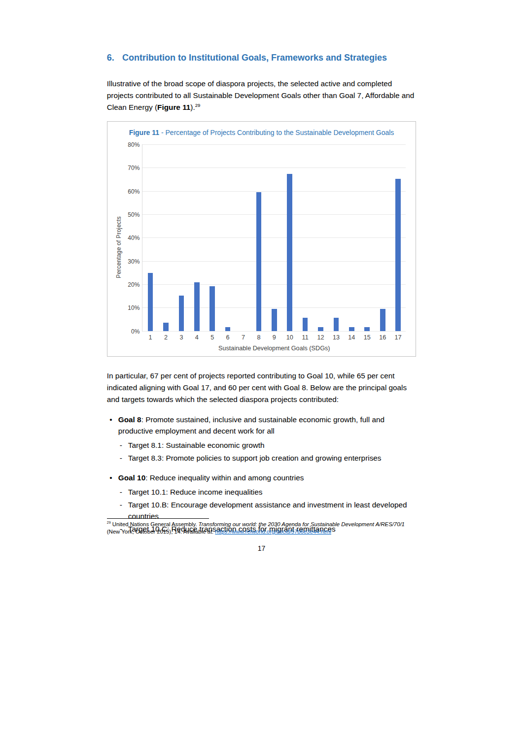6. Contribution to Institutional Goals, Frameworks and Strategies
Illustrative of the broad scope of diaspora projects, the selected active and completed projects contributed to all Sustainable Development Goals other than Goal 7, Affordable and Clean Energy (Figure 11).29
Figure 11 - Percentage of Projects Contributing to the Sustainable Development Goals
Percentage of Projects
80%
70%
60%
50%
40%
30%
20%
10%
0%
1
2
3
4
5
6
7
8
9
10
11
12
13
14
15
16
17
Sustainable Development Goals (SDGs)
In particular, 67 per cent of projects reported contributing to Goal 10, while 65 per cent indicated aligning with Goal 17, and 60 per cent with Goal 8. Below are the principal goals and targets towards which the selected diaspora projects contributed:
Goal 8: Promote sustained, inclusive and sustainable economic growth, full and productive employment and decent work for all
Target 8.1: Sustainable economic growth
Target 8.3: Promote policies to support job creation and growing enterprises
Goal 10: Reduce inequality within and among countries
Target 10.1: Reduce income inequalities
Target 10.B: Encourage development assistance and investment in least developed countries
Target 10.C: Reduce transaction costs for migrant remittances
29 United Nations General Assembly. Transforming our world: the 2030 Agenda for Sustainable Development A/RES/70/1 (New York, October 2015), 14. Available at: https://www.refworld.org/docid/57b6e3e44.html
17